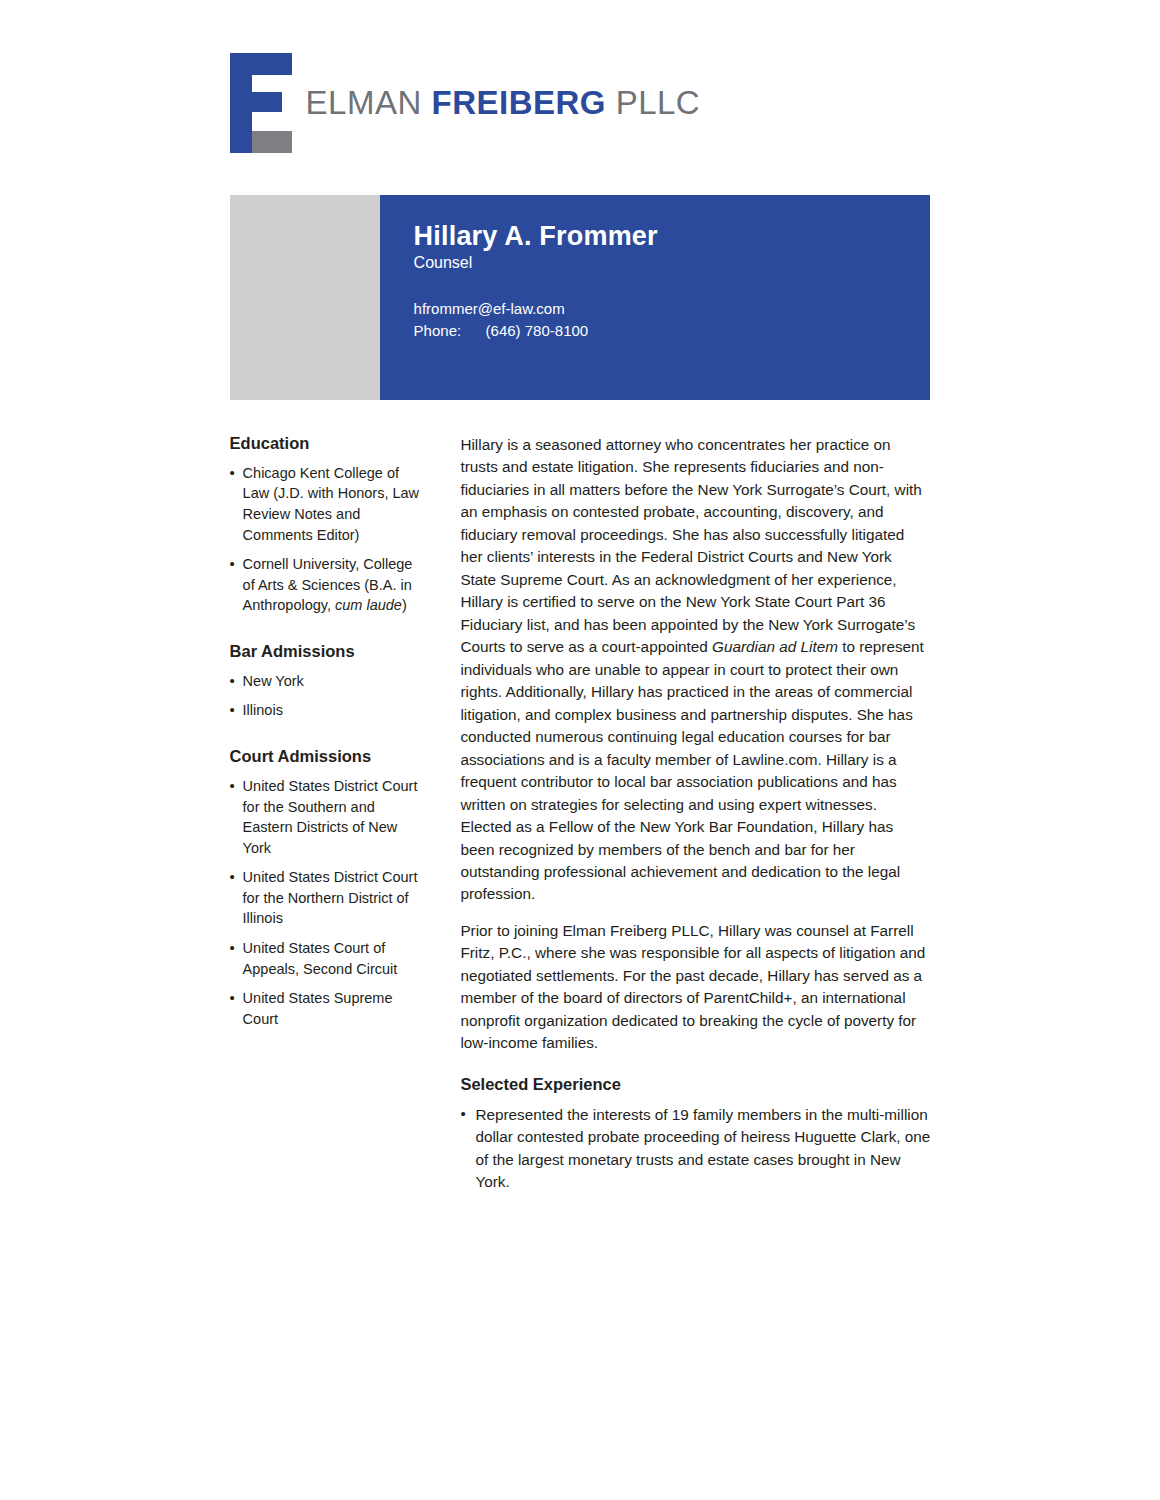ELMAN FREIBERG PLLC
Hillary A. Frommer
Counsel
hfrommer@ef-law.com
Phone:(646) 780-8100
Education
Chicago Kent College of Law (J.D. with Honors, Law Review Notes and Comments Editor)
Cornell University, College of Arts & Sciences (B.A. in Anthropology, cum laude)
Bar Admissions
New York
Illinois
Court Admissions
United States District Court for the Southern and Eastern Districts of New York
United States District Court for the Northern District of Illinois
United States Court of Appeals, Second Circuit
United States Supreme Court
Hillary is a seasoned attorney who concentrates her practice on trusts and estate litigation. She represents fiduciaries and non-fiduciaries in all matters before the New York Surrogate’s Court, with an emphasis on contested probate, accounting, discovery, and fiduciary removal proceedings. She has also successfully litigated her clients’ interests in the Federal District Courts and New York State Supreme Court. As an acknowledgment of her experience, Hillary is certified to serve on the New York State Court Part 36 Fiduciary list, and has been appointed by the New York Surrogate’s Courts to serve as a court-appointed Guardian ad Litem to represent individuals who are unable to appear in court to protect their own rights. Additionally, Hillary has practiced in the areas of commercial litigation, and complex business and partnership disputes. She has conducted numerous continuing legal education courses for bar associations and is a faculty member of Lawline.com. Hillary is a frequent contributor to local bar association publications and has written on strategies for selecting and using expert witnesses. Elected as a Fellow of the New York Bar Foundation, Hillary has been recognized by members of the bench and bar for her outstanding professional achievement and dedication to the legal profession.
Prior to joining Elman Freiberg PLLC, Hillary was counsel at Farrell Fritz, P.C., where she was responsible for all aspects of litigation and negotiated settlements. For the past decade, Hillary has served as a member of the board of directors of ParentChild+, an international nonprofit organization dedicated to breaking the cycle of poverty for low-income families.
Selected Experience
Represented the interests of 19 family members in the multi-million dollar contested probate proceeding of heiress Huguette Clark, one of the largest monetary trusts and estate cases brought in New York.